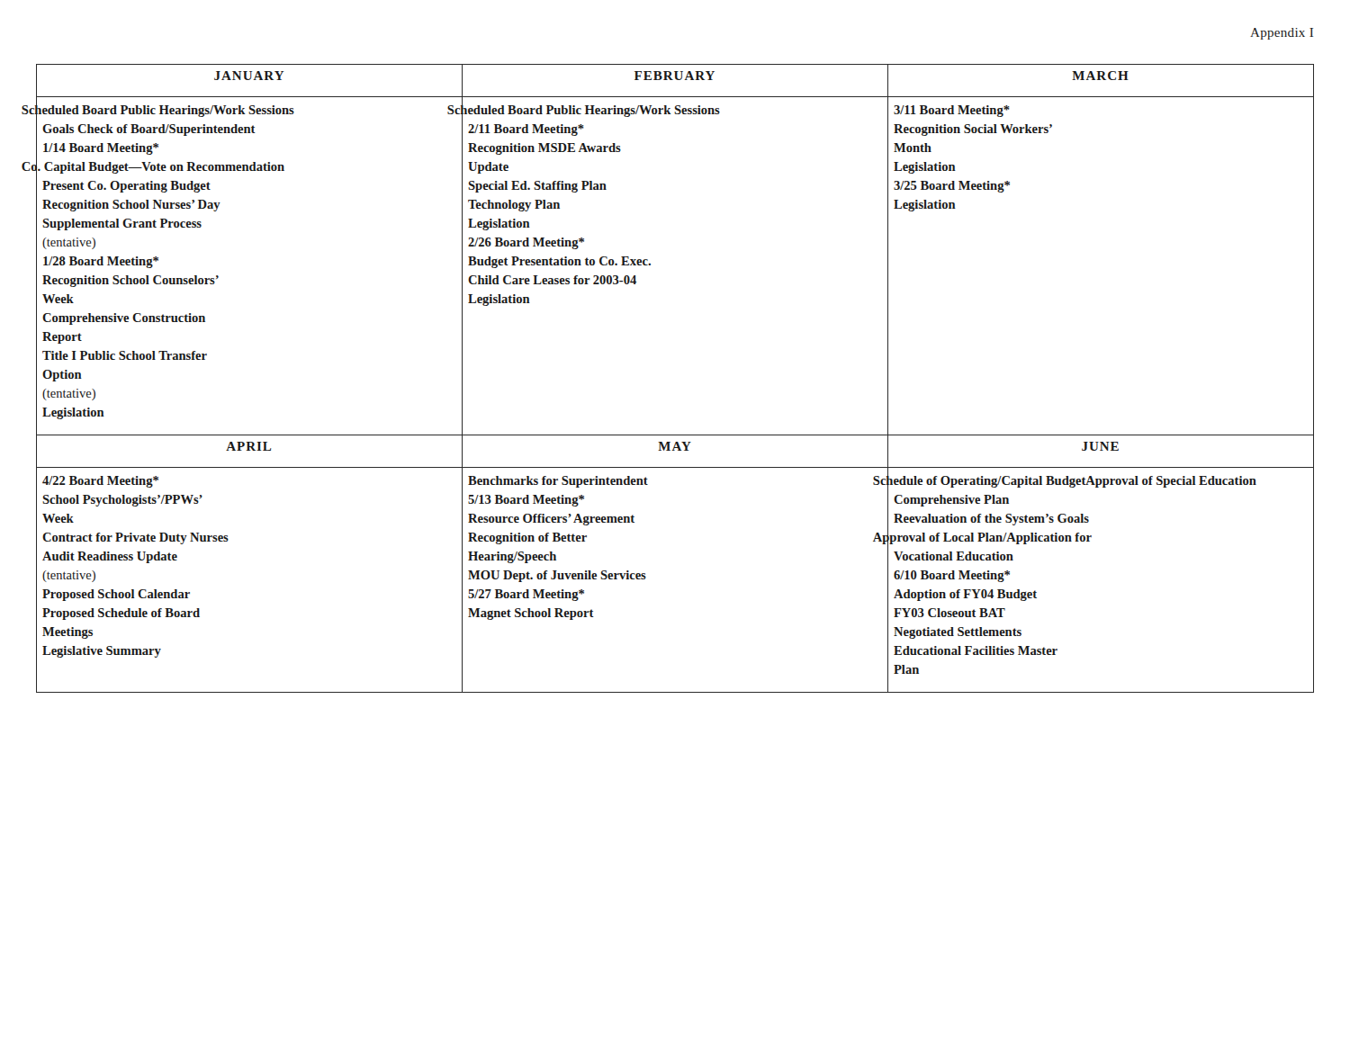Appendix I
| JANUARY | FEBRUARY | MARCH |
| Scheduled Board Public Hearings/Work Sessions Goals Check of Board/Superintendent 1/14 Board Meeting* Co. Capital Budget—Vote on Recommendation Present Co. Operating Budget Recognition School Nurses’ Day Supplemental Grant Process (tentative) 1/28 Board Meeting* Recognition School Counselors’ Week Comprehensive Construction Report Title I Public School Transfer Option (tentative) Legislation | Scheduled Board Public Hearings/Work Sessions 2/11 Board Meeting* Recognition MSDE Awards Update Special Ed. Staffing Plan Technology Plan Legislation 2/26 Board Meeting* Budget Presentation to Co. Exec. Child Care Leases for 2003-04 Legislation | 3/11 Board Meeting* Recognition Social Workers’ Month Legislation 3/25 Board Meeting* Legislation |
| APRIL | MAY | JUNE |
| 4/22 Board Meeting* School Psychologists’/PPWs’ Week Contract for Private Duty Nurses Audit Readiness Update (tentative) Proposed School Calendar Proposed Schedule of Board Meetings Legislative Summary | Benchmarks for Superintendent 5/13 Board Meeting* Resource Officers’ Agreement Recognition of Better Hearing/Speech MOU Dept. of Juvenile Services 5/27 Board Meeting* Magnet School Report | Schedule of Operating/Capital BudgetApproval of Special Education Comprehensive Plan Reevaluation of the System’s Goals Approval of Local Plan/Application for Vocational Education 6/10 Board Meeting* Adoption of FY04 Budget FY03 Closeout BAT Negotiated Settlements Educational Facilities Master Plan |